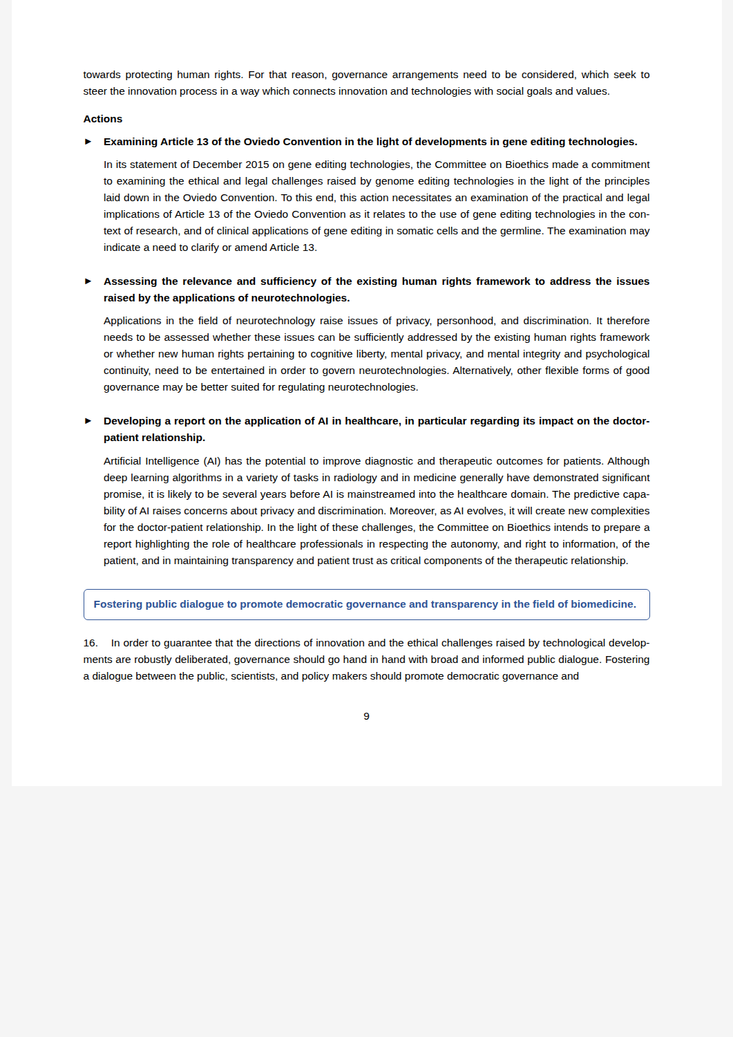towards protecting human rights. For that reason, governance arrangements need to be considered, which seek to steer the innovation process in a way which connects innovation and technologies with social goals and values.
Actions
Examining Article 13 of the Oviedo Convention in the light of developments in gene editing technologies.
In its statement of December 2015 on gene editing technologies, the Committee on Bioethics made a commitment to examining the ethical and legal challenges raised by genome editing technologies in the light of the principles laid down in the Oviedo Convention. To this end, this action necessitates an examination of the practical and legal implications of Article 13 of the Oviedo Convention as it relates to the use of gene editing technologies in the context of research, and of clinical applications of gene editing in somatic cells and the germline. The examination may indicate a need to clarify or amend Article 13.
Assessing the relevance and sufficiency of the existing human rights framework to address the issues raised by the applications of neurotechnologies.
Applications in the field of neurotechnology raise issues of privacy, personhood, and discrimination. It therefore needs to be assessed whether these issues can be sufficiently addressed by the existing human rights framework or whether new human rights pertaining to cognitive liberty, mental privacy, and mental integrity and psychological continuity, need to be entertained in order to govern neurotechnologies. Alternatively, other flexible forms of good governance may be better suited for regulating neurotechnologies.
Developing a report on the application of AI in healthcare, in particular regarding its impact on the doctor-patient relationship.
Artificial Intelligence (AI) has the potential to improve diagnostic and therapeutic outcomes for patients. Although deep learning algorithms in a variety of tasks in radiology and in medicine generally have demonstrated significant promise, it is likely to be several years before AI is mainstreamed into the healthcare domain. The predictive capability of AI raises concerns about privacy and discrimination. Moreover, as AI evolves, it will create new complexities for the doctor-patient relationship. In the light of these challenges, the Committee on Bioethics intends to prepare a report highlighting the role of healthcare professionals in respecting the autonomy, and right to information, of the patient, and in maintaining transparency and patient trust as critical components of the therapeutic relationship.
Fostering public dialogue to promote democratic governance and transparency in the field of biomedicine.
16. In order to guarantee that the directions of innovation and the ethical challenges raised by technological developments are robustly deliberated, governance should go hand in hand with broad and informed public dialogue. Fostering a dialogue between the public, scientists, and policy makers should promote democratic governance and
9